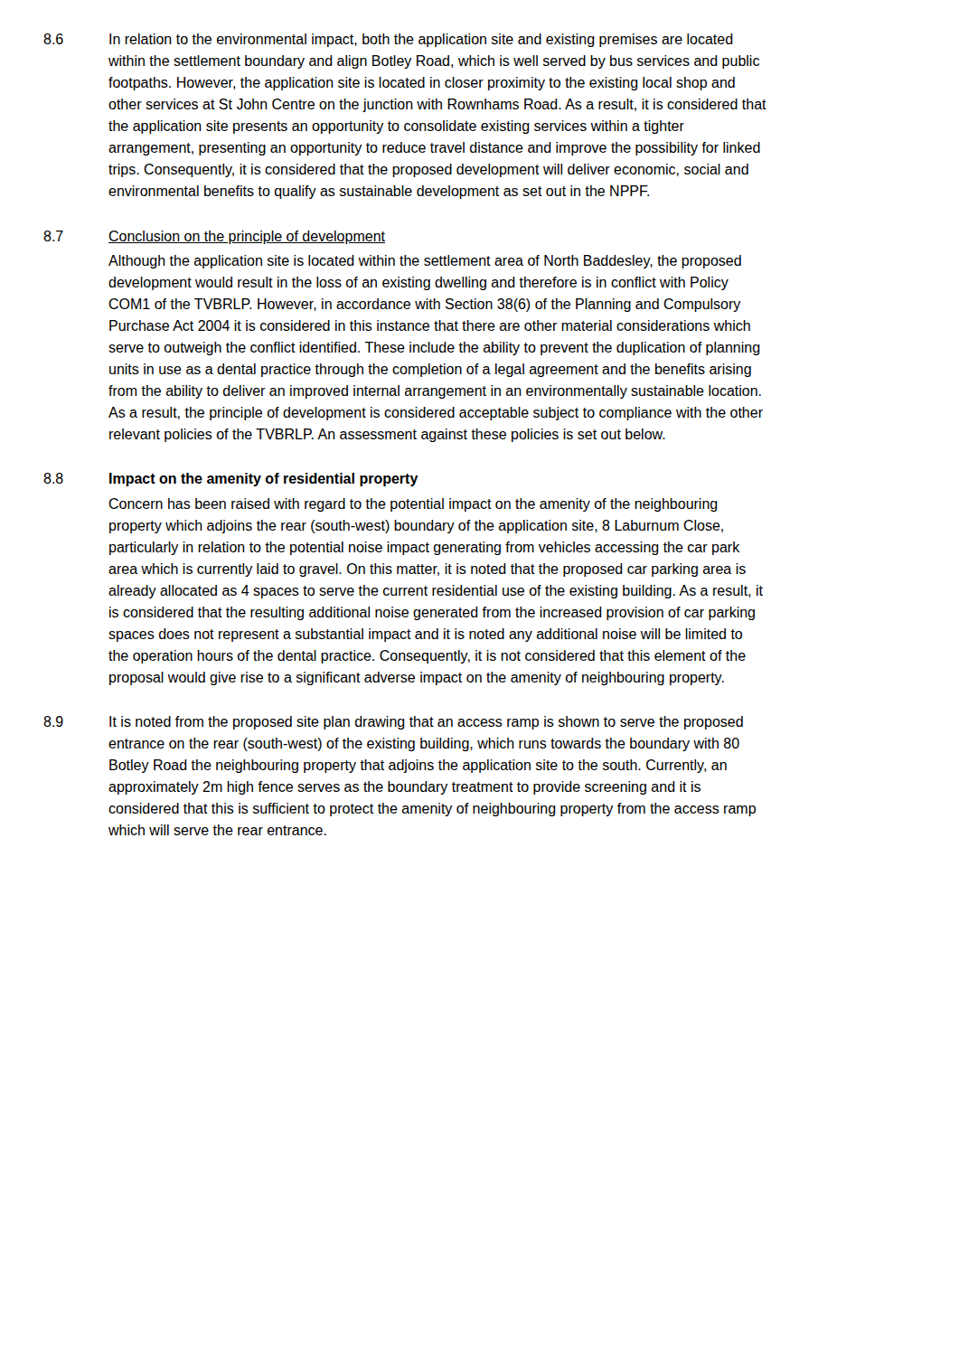8.6
In relation to the environmental impact, both the application site and existing premises are located within the settlement boundary and align Botley Road, which is well served by bus services and public footpaths. However, the application site is located in closer proximity to the existing local shop and other services at St John Centre on the junction with Rownhams Road. As a result, it is considered that the application site presents an opportunity to consolidate existing services within a tighter arrangement, presenting an opportunity to reduce travel distance and improve the possibility for linked trips. Consequently, it is considered that the proposed development will deliver economic, social and environmental benefits to qualify as sustainable development as set out in the NPPF.
8.7
Conclusion on the principle of development Although the application site is located within the settlement area of North Baddesley, the proposed development would result in the loss of an existing dwelling and therefore is in conflict with Policy COM1 of the TVBRLP. However, in accordance with Section 38(6) of the Planning and Compulsory Purchase Act 2004 it is considered in this instance that there are other material considerations which serve to outweigh the conflict identified. These include the ability to prevent the duplication of planning units in use as a dental practice through the completion of a legal agreement and the benefits arising from the ability to deliver an improved internal arrangement in an environmentally sustainable location. As a result, the principle of development is considered acceptable subject to compliance with the other relevant policies of the TVBRLP. An assessment against these policies is set out below.
8.8
Impact on the amenity of residential property Concern has been raised with regard to the potential impact on the amenity of the neighbouring property which adjoins the rear (south-west) boundary of the application site, 8 Laburnum Close, particularly in relation to the potential noise impact generating from vehicles accessing the car park area which is currently laid to gravel. On this matter, it is noted that the proposed car parking area is already allocated as 4 spaces to serve the current residential use of the existing building. As a result, it is considered that the resulting additional noise generated from the increased provision of car parking spaces does not represent a substantial impact and it is noted any additional noise will be limited to the operation hours of the dental practice. Consequently, it is not considered that this element of the proposal would give rise to a significant adverse impact on the amenity of neighbouring property.
8.9
It is noted from the proposed site plan drawing that an access ramp is shown to serve the proposed entrance on the rear (south-west) of the existing building, which runs towards the boundary with 80 Botley Road the neighbouring property that adjoins the application site to the south. Currently, an approximately 2m high fence serves as the boundary treatment to provide screening and it is considered that this is sufficient to protect the amenity of neighbouring property from the access ramp which will serve the rear entrance.